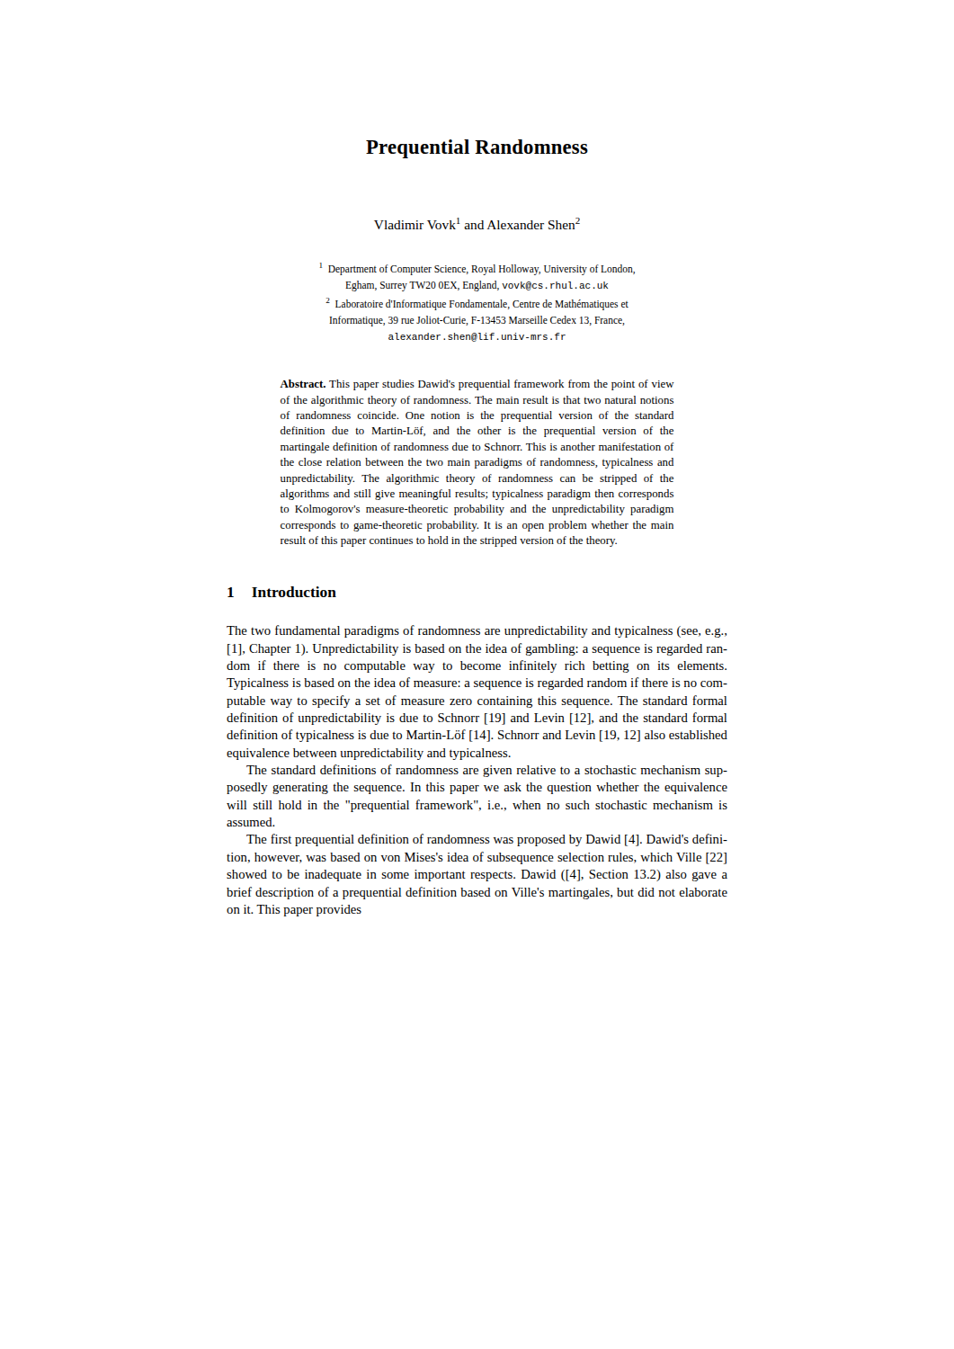Prequential Randomness
Vladimir Vovk1 and Alexander Shen2
1 Department of Computer Science, Royal Holloway, University of London,
Egham, Surrey TW20 0EX, England, vovk@cs.rhul.ac.uk
2 Laboratoire d'Informatique Fondamentale, Centre de Mathématiques et
Informatique, 39 rue Joliot-Curie, F-13453 Marseille Cedex 13, France,
alexander.shen@lif.univ-mrs.fr
Abstract. This paper studies Dawid's prequential framework from the point of view of the algorithmic theory of randomness. The main result is that two natural notions of randomness coincide. One notion is the prequential version of the standard definition due to Martin-Löf, and the other is the prequential version of the martingale definition of randomness due to Schnorr. This is another manifestation of the close relation between the two main paradigms of randomness, typicalness and unpredictability. The algorithmic theory of randomness can be stripped of the algorithms and still give meaningful results; typicalness paradigm then corresponds to Kolmogorov's measure-theoretic probability and the unpredictability paradigm corresponds to game-theoretic probability. It is an open problem whether the main result of this paper continues to hold in the stripped version of the theory.
1 Introduction
The two fundamental paradigms of randomness are unpredictability and typicalness (see, e.g., [1], Chapter 1). Unpredictability is based on the idea of gambling: a sequence is regarded random if there is no computable way to become infinitely rich betting on its elements. Typicalness is based on the idea of measure: a sequence is regarded random if there is no computable way to specify a set of measure zero containing this sequence. The standard formal definition of unpredictability is due to Schnorr [19] and Levin [12], and the standard formal definition of typicalness is due to Martin-Löf [14]. Schnorr and Levin [19, 12] also established equivalence between unpredictability and typicalness.
The standard definitions of randomness are given relative to a stochastic mechanism supposedly generating the sequence. In this paper we ask the question whether the equivalence will still hold in the "prequential framework", i.e., when no such stochastic mechanism is assumed.
The first prequential definition of randomness was proposed by Dawid [4]. Dawid's definition, however, was based on von Mises's idea of subsequence selection rules, which Ville [22] showed to be inadequate in some important respects. Dawid ([4], Section 13.2) also gave a brief description of a prequential definition based on Ville's martingales, but did not elaborate on it. This paper provides